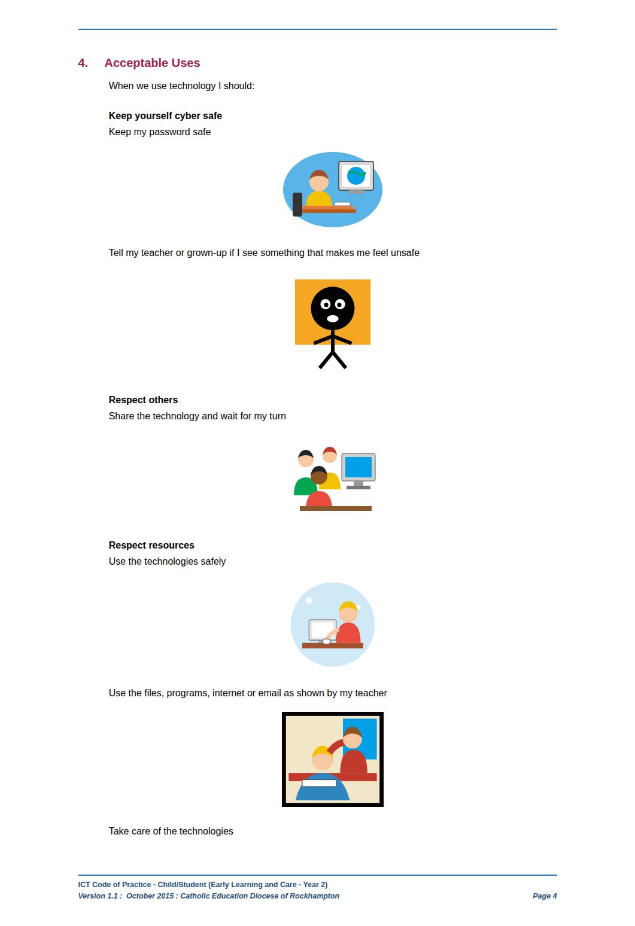4. Acceptable Uses
When we use technology I should:
Keep yourself cyber safe
Keep my password safe
Tell my teacher or grown-up if I see something that makes me feel unsafe
Respect others
Share the technology and wait for my turn
Respect resources
Use the technologies safely
Use the files, programs, internet or email as shown by my teacher
Take care of the technologies
ICT Code of Practice - Child/Student (Early Learning and Care - Year 2)
Version 1.1 : October 2015 : Catholic Education Diocese of Rockhampton Page 4